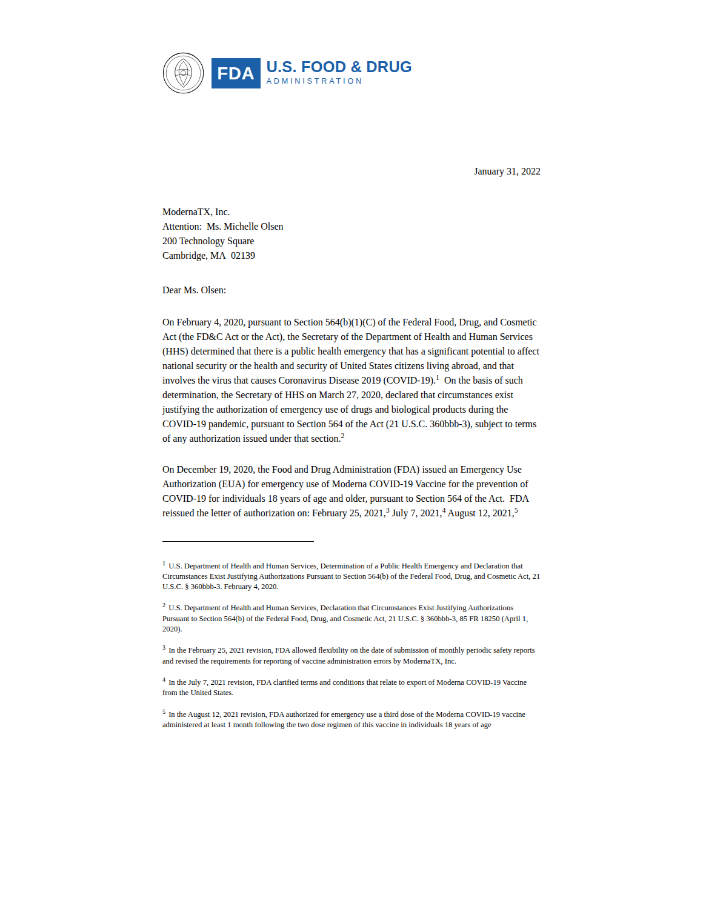FDA
U.S. FOOD & DRUG ADMINISTRATION
January 31, 2022
ModernaTX, Inc.
Attention: Ms. Michelle Olsen
200 Technology Square
Cambridge, MA 02139
Dear Ms. Olsen:
On February 4, 2020, pursuant to Section 564(b)(1)(C) of the Federal Food, Drug, and Cosmetic Act (the FD&C Act or the Act), the Secretary of the Department of Health and Human Services (HHS) determined that there is a public health emergency that has a significant potential to affect national security or the health and security of United States citizens living abroad, and that involves the virus that causes Coronavirus Disease 2019 (COVID-19).1 On the basis of such determination, the Secretary of HHS on March 27, 2020, declared that circumstances exist justifying the authorization of emergency use of drugs and biological products during the COVID-19 pandemic, pursuant to Section 564 of the Act (21 U.S.C. 360bbb-3), subject to terms of any authorization issued under that section.2
On December 19, 2020, the Food and Drug Administration (FDA) issued an Emergency Use Authorization (EUA) for emergency use of Moderna COVID-19 Vaccine for the prevention of COVID-19 for individuals 18 years of age and older, pursuant to Section 564 of the Act. FDA reissued the letter of authorization on: February 25, 2021,3 July 7, 2021,4 August 12, 2021,5
1 U.S. Department of Health and Human Services, Determination of a Public Health Emergency and Declaration that Circumstances Exist Justifying Authorizations Pursuant to Section 564(b) of the Federal Food, Drug, and Cosmetic Act, 21 U.S.C. § 360bbb-3. February 4, 2020.
2 U.S. Department of Health and Human Services, Declaration that Circumstances Exist Justifying Authorizations Pursuant to Section 564(b) of the Federal Food, Drug, and Cosmetic Act, 21 U.S.C. § 360bbb-3, 85 FR 18250 (April 1, 2020).
3 In the February 25, 2021 revision, FDA allowed flexibility on the date of submission of monthly periodic safety reports and revised the requirements for reporting of vaccine administration errors by ModernaTX, Inc.
4 In the July 7, 2021 revision, FDA clarified terms and conditions that relate to export of Moderna COVID-19 Vaccine from the United States.
5 In the August 12, 2021 revision, FDA authorized for emergency use a third dose of the Moderna COVID-19 vaccine administered at least 1 month following the two dose regimen of this vaccine in individuals 18 years of age